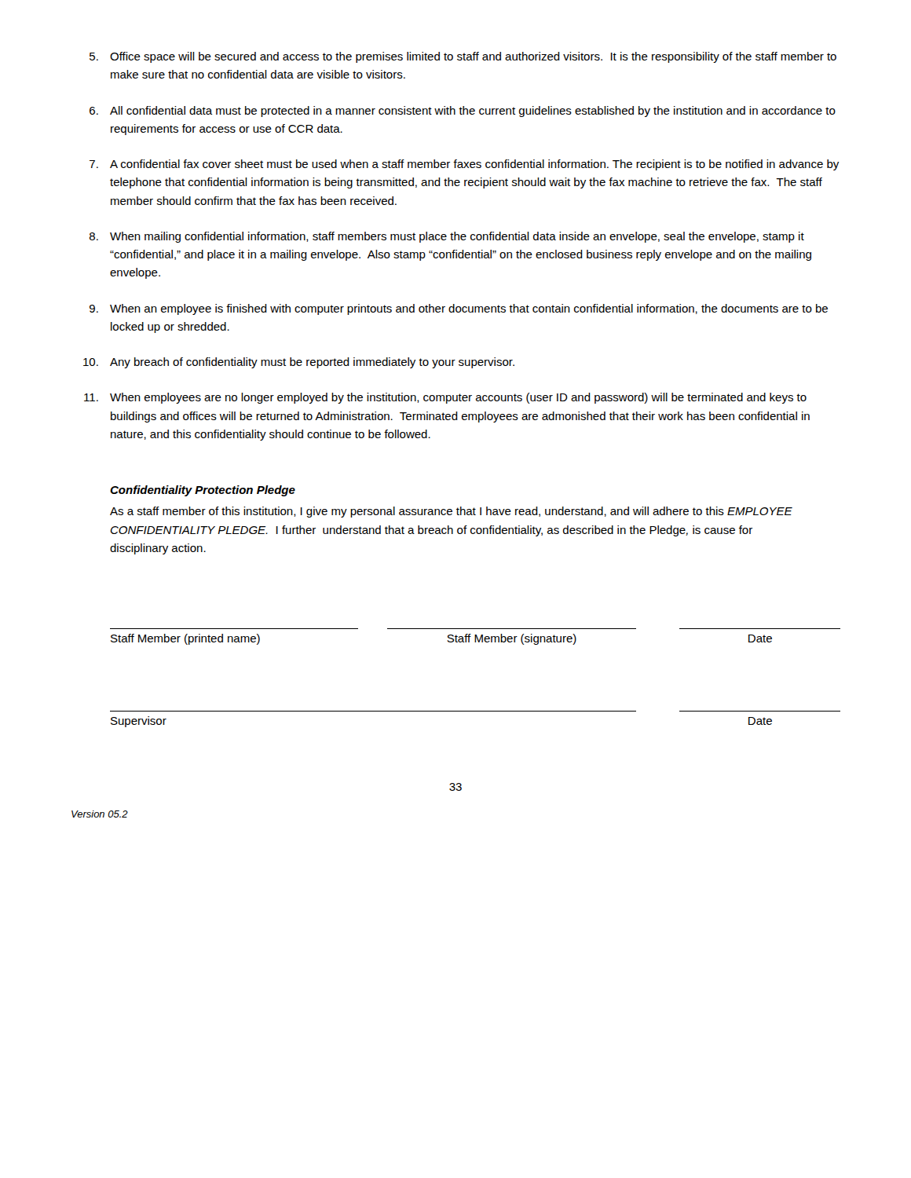Office space will be secured and access to the premises limited to staff and authorized visitors. It is the responsibility of the staff member to make sure that no confidential data are visible to visitors.
All confidential data must be protected in a manner consistent with the current guidelines established by the institution and in accordance to requirements for access or use of CCR data.
A confidential fax cover sheet must be used when a staff member faxes confidential information. The recipient is to be notified in advance by telephone that confidential information is being transmitted, and the recipient should wait by the fax machine to retrieve the fax. The staff member should confirm that the fax has been received.
When mailing confidential information, staff members must place the confidential data inside an envelope, seal the envelope, stamp it “confidential,” and place it in a mailing envelope. Also stamp “confidential” on the enclosed business reply envelope and on the mailing envelope.
When an employee is finished with computer printouts and other documents that contain confidential information, the documents are to be locked up or shredded.
Any breach of confidentiality must be reported immediately to your supervisor.
When employees are no longer employed by the institution, computer accounts (user ID and password) will be terminated and keys to buildings and offices will be returned to Administration. Terminated employees are admonished that their work has been confidential in nature, and this confidentiality should continue to be followed.
Confidentiality Protection Pledge
As a staff member of this institution, I give my personal assurance that I have read, understand, and will adhere to this EMPLOYEE CONFIDENTIALITY PLEDGE. I further understand that a breach of confidentiality, as described in the Pledge, is cause for disciplinary action.
| Staff Member (printed name) | | Staff Member (signature) | | Date |
| Supervisor | | Date |
33
Version 05.2